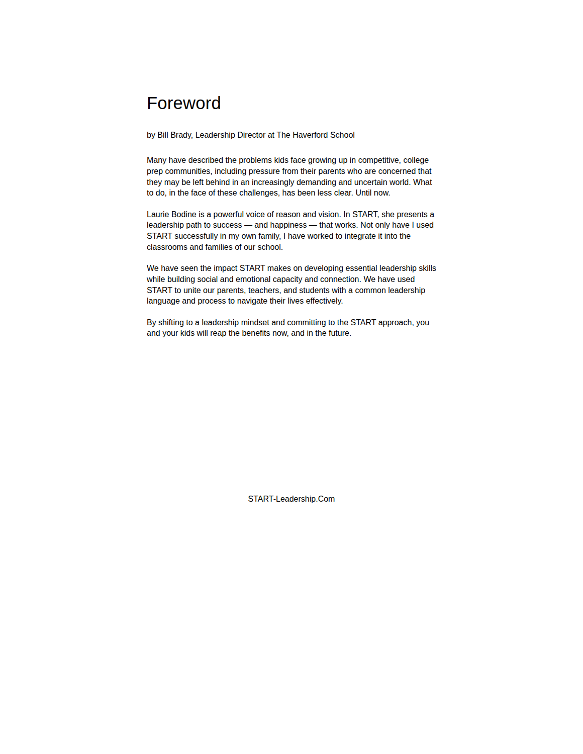Foreword
by Bill Brady, Leadership Director at The Haverford School
Many have described the problems kids face growing up in competitive, college prep communities, including pressure from their parents who are concerned that they may be left behind in an increasingly demanding and uncertain world. What to do, in the face of these challenges, has been less clear. Until now.
Laurie Bodine is a powerful voice of reason and vision. In START, she presents a leadership path to success — and happiness — that works. Not only have I used START successfully in my own family, I have worked to integrate it into the classrooms and families of our school.
We have seen the impact START makes on developing essential leadership skills while building social and emotional capacity and connection. We have used START to unite our parents, teachers, and students with a common leadership language and process to navigate their lives effectively.
By shifting to a leadership mindset and committing to the START approach, you and your kids will reap the benefits now, and in the future.
START-Leadership.Com